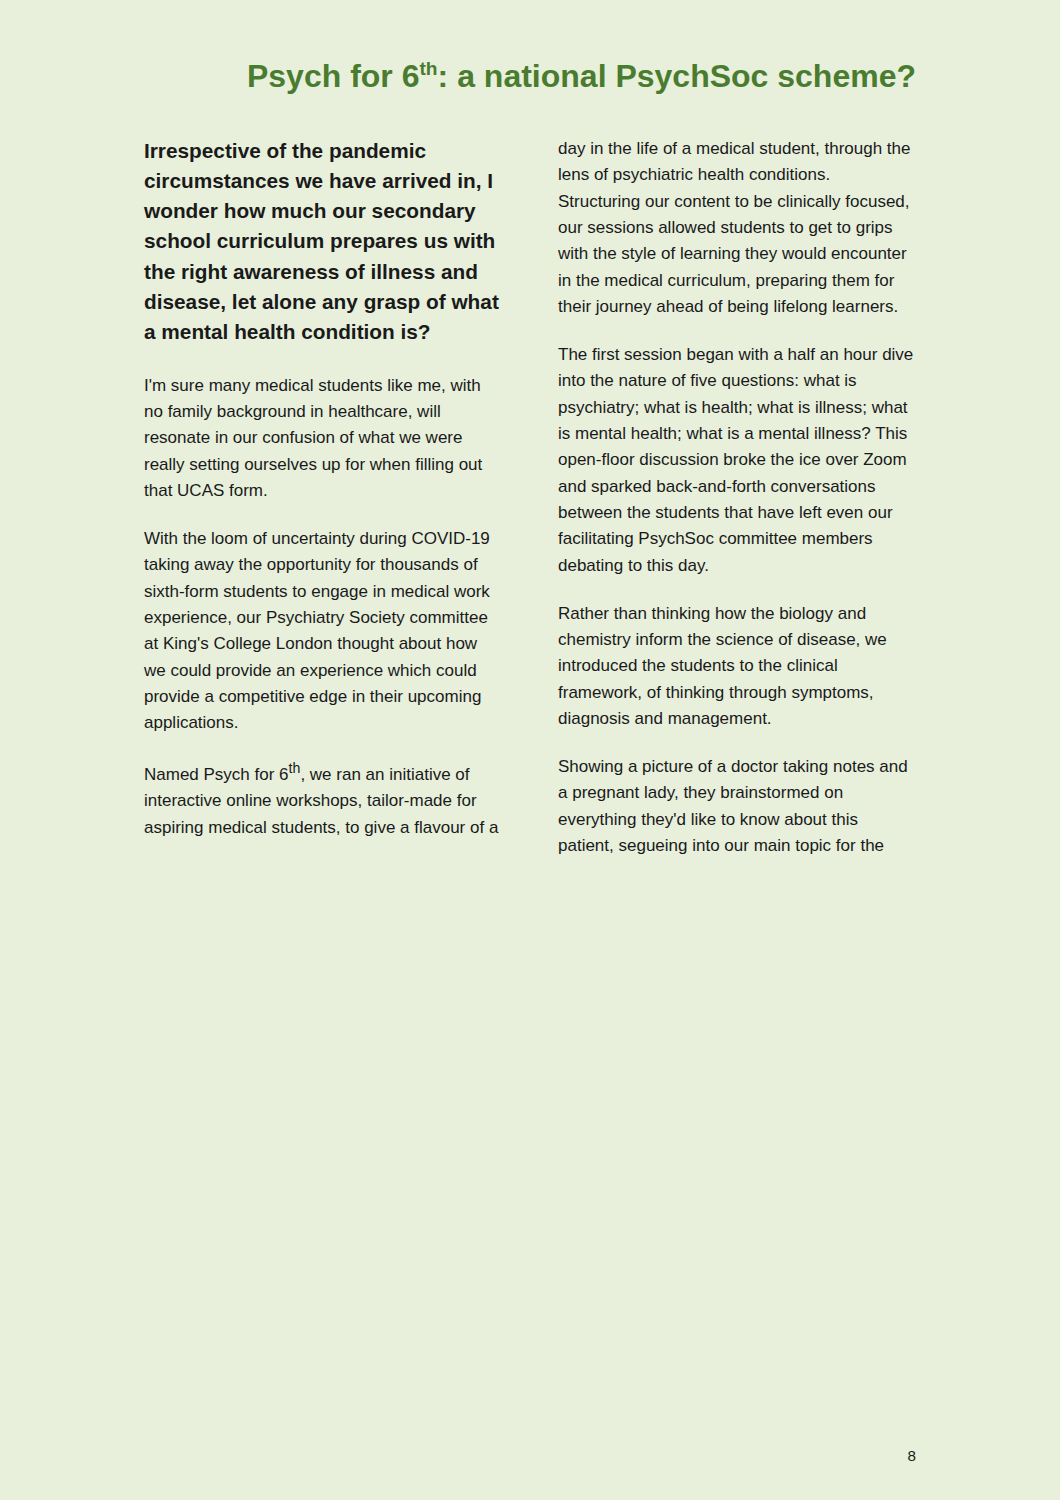Psych for 6th: a national PsychSoc scheme?
Irrespective of the pandemic circumstances we have arrived in, I wonder how much our secondary school curriculum prepares us with the right awareness of illness and disease, let alone any grasp of what a mental health condition is?
I'm sure many medical students like me, with no family background in healthcare, will resonate in our confusion of what we were really setting ourselves up for when filling out that UCAS form.
With the loom of uncertainty during COVID-19 taking away the opportunity for thousands of sixth-form students to engage in medical work experience, our Psychiatry Society committee at King's College London thought about how we could provide an experience which could provide a competitive edge in their upcoming applications.
Named Psych for 6th, we ran an initiative of interactive online workshops, tailor-made for aspiring medical students, to give a flavour of a day in the life of a medical student, through the lens of psychiatric health conditions. Structuring our content to be clinically focused, our sessions allowed students to get to grips with the style of learning they would encounter in the medical curriculum, preparing them for their journey ahead of being lifelong learners.
The first session began with a half an hour dive into the nature of five questions: what is psychiatry; what is health; what is illness; what is mental health; what is a mental illness? This open-floor discussion broke the ice over Zoom and sparked back-and-forth conversations between the students that have left even our facilitating PsychSoc committee members debating to this day.
Rather than thinking how the biology and chemistry inform the science of disease, we introduced the students to the clinical framework, of thinking through symptoms, diagnosis and management.
Showing a picture of a doctor taking notes and a pregnant lady, they brainstormed on everything they'd like to know about this patient, segueing into our main topic for the
8